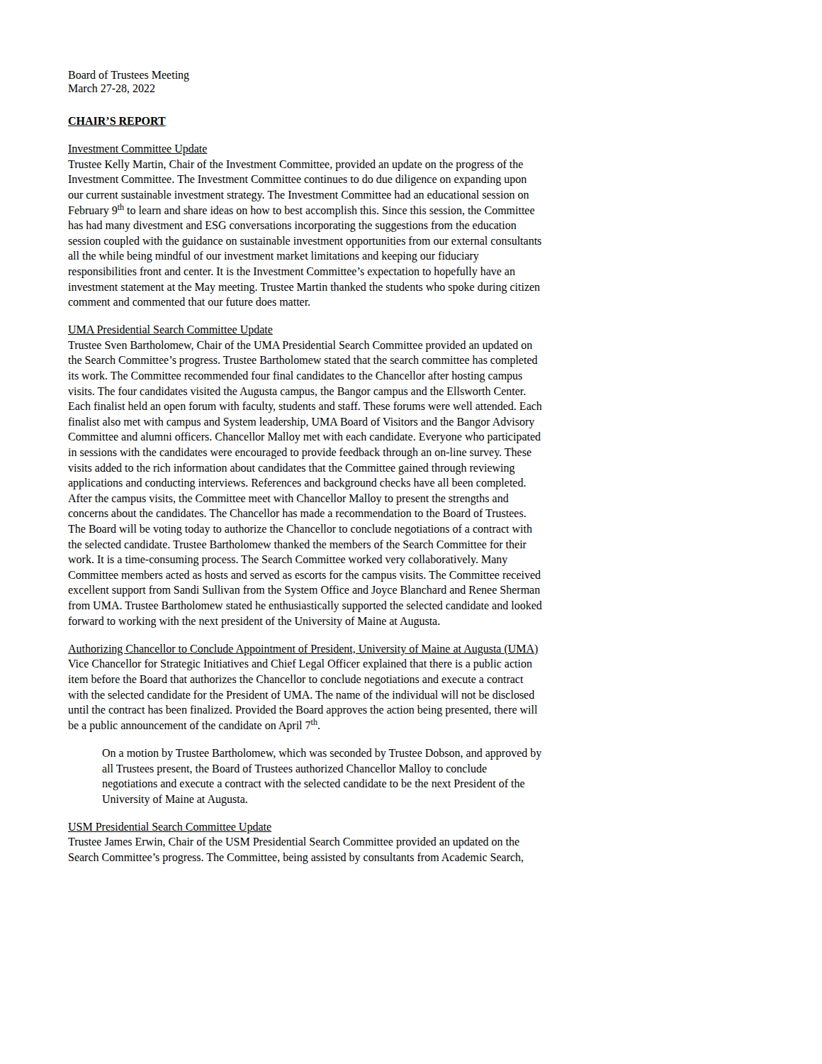Board of Trustees Meeting
March 27-28, 2022
Chair’s Report
Investment Committee Update
Trustee Kelly Martin, Chair of the Investment Committee, provided an update on the progress of the Investment Committee. The Investment Committee continues to do due diligence on expanding upon our current sustainable investment strategy. The Investment Committee had an educational session on February 9th to learn and share ideas on how to best accomplish this. Since this session, the Committee has had many divestment and ESG conversations incorporating the suggestions from the education session coupled with the guidance on sustainable investment opportunities from our external consultants all the while being mindful of our investment market limitations and keeping our fiduciary responsibilities front and center. It is the Investment Committee’s expectation to hopefully have an investment statement at the May meeting. Trustee Martin thanked the students who spoke during citizen comment and commented that our future does matter.
UMA Presidential Search Committee Update
Trustee Sven Bartholomew, Chair of the UMA Presidential Search Committee provided an updated on the Search Committee’s progress. Trustee Bartholomew stated that the search committee has completed its work. The Committee recommended four final candidates to the Chancellor after hosting campus visits. The four candidates visited the Augusta campus, the Bangor campus and the Ellsworth Center. Each finalist held an open forum with faculty, students and staff. These forums were well attended. Each finalist also met with campus and System leadership, UMA Board of Visitors and the Bangor Advisory Committee and alumni officers. Chancellor Malloy met with each candidate. Everyone who participated in sessions with the candidates were encouraged to provide feedback through an on-line survey. These visits added to the rich information about candidates that the Committee gained through reviewing applications and conducting interviews. References and background checks have all been completed. After the campus visits, the Committee meet with Chancellor Malloy to present the strengths and concerns about the candidates. The Chancellor has made a recommendation to the Board of Trustees. The Board will be voting today to authorize the Chancellor to conclude negotiations of a contract with the selected candidate. Trustee Bartholomew thanked the members of the Search Committee for their work. It is a time-consuming process. The Search Committee worked very collaboratively. Many Committee members acted as hosts and served as escorts for the campus visits. The Committee received excellent support from Sandi Sullivan from the System Office and Joyce Blanchard and Renee Sherman from UMA. Trustee Bartholomew stated he enthusiastically supported the selected candidate and looked forward to working with the next president of the University of Maine at Augusta.
Authorizing Chancellor to Conclude Appointment of President, University of Maine at Augusta (UMA)
Vice Chancellor for Strategic Initiatives and Chief Legal Officer explained that there is a public action item before the Board that authorizes the Chancellor to conclude negotiations and execute a contract with the selected candidate for the President of UMA. The name of the individual will not be disclosed until the contract has been finalized. Provided the Board approves the action being presented, there will be a public announcement of the candidate on April 7th.
On a motion by Trustee Bartholomew, which was seconded by Trustee Dobson, and approved by all Trustees present, the Board of Trustees authorized Chancellor Malloy to conclude negotiations and execute a contract with the selected candidate to be the next President of the University of Maine at Augusta.
USM Presidential Search Committee Update
Trustee James Erwin, Chair of the USM Presidential Search Committee provided an updated on the Search Committee’s progress. The Committee, being assisted by consultants from Academic Search,